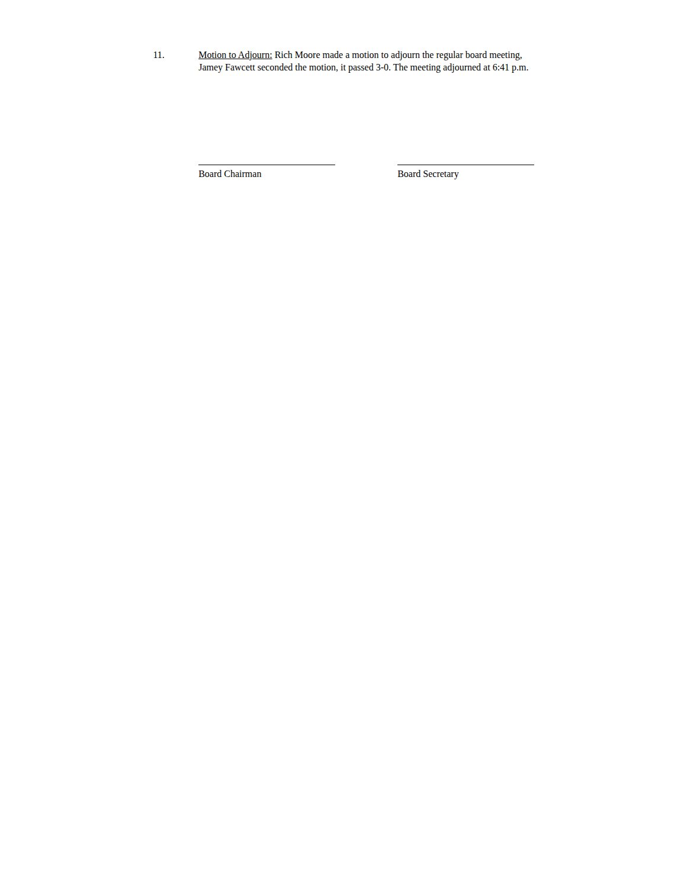11.
Motion to Adjourn: Rich Moore made a motion to adjourn the regular board meeting, Jamey Fawcett seconded the motion, it passed 3-0. The meeting adjourned at 6:41 p.m.
Board Chairman
Board Secretary